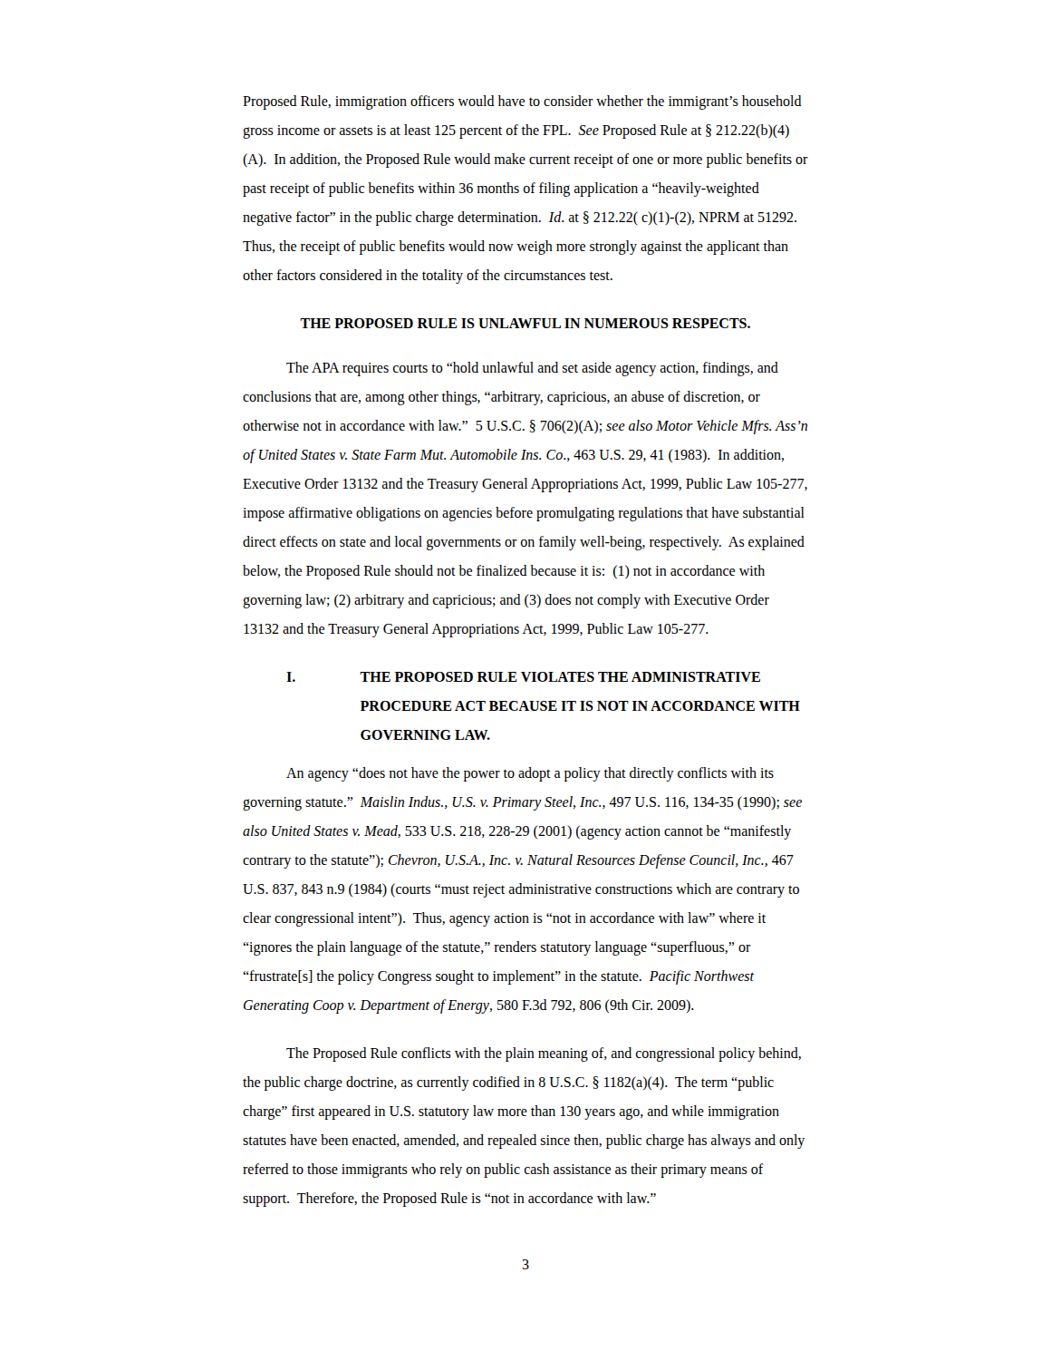Proposed Rule, immigration officers would have to consider whether the immigrant’s household gross income or assets is at least 125 percent of the FPL. See Proposed Rule at § 212.22(b)(4)(A). In addition, the Proposed Rule would make current receipt of one or more public benefits or past receipt of public benefits within 36 months of filing application a “heavily-weighted negative factor” in the public charge determination. Id. at § 212.22( c)(1)-(2), NPRM at 51292. Thus, the receipt of public benefits would now weigh more strongly against the applicant than other factors considered in the totality of the circumstances test.
The Proposed Rule is Unlawful in Numerous Respects.
The APA requires courts to “hold unlawful and set aside agency action, findings, and conclusions that are, among other things, “arbitrary, capricious, an abuse of discretion, or otherwise not in accordance with law.” 5 U.S.C. § 706(2)(A); see also Motor Vehicle Mfrs. Ass’n of United States v. State Farm Mut. Automobile Ins. Co., 463 U.S. 29, 41 (1983). In addition, Executive Order 13132 and the Treasury General Appropriations Act, 1999, Public Law 105-277, impose affirmative obligations on agencies before promulgating regulations that have substantial direct effects on state and local governments or on family well-being, respectively. As explained below, the Proposed Rule should not be finalized because it is: (1) not in accordance with governing law; (2) arbitrary and capricious; and (3) does not comply with Executive Order 13132 and the Treasury General Appropriations Act, 1999, Public Law 105-277.
I.
The Proposed Rule Violates the Administrative Procedure Act Because It Is Not in Accordance with Governing Law.
An agency “does not have the power to adopt a policy that directly conflicts with its governing statute.” Maislin Indus., U.S. v. Primary Steel, Inc., 497 U.S. 116, 134-35 (1990); see also United States v. Mead, 533 U.S. 218, 228-29 (2001) (agency action cannot be “manifestly contrary to the statute”); Chevron, U.S.A., Inc. v. Natural Resources Defense Council, Inc., 467 U.S. 837, 843 n.9 (1984) (courts “must reject administrative constructions which are contrary to clear congressional intent”). Thus, agency action is “not in accordance with law” where it “ignores the plain language of the statute,” renders statutory language “superfluous,” or “frustrate[s] the policy Congress sought to implement” in the statute. Pacific Northwest Generating Coop v. Department of Energy, 580 F.3d 792, 806 (9th Cir. 2009).
The Proposed Rule conflicts with the plain meaning of, and congressional policy behind, the public charge doctrine, as currently codified in 8 U.S.C. § 1182(a)(4). The term “public charge” first appeared in U.S. statutory law more than 130 years ago, and while immigration statutes have been enacted, amended, and repealed since then, public charge has always and only referred to those immigrants who rely on public cash assistance as their primary means of support. Therefore, the Proposed Rule is “not in accordance with law.”
3